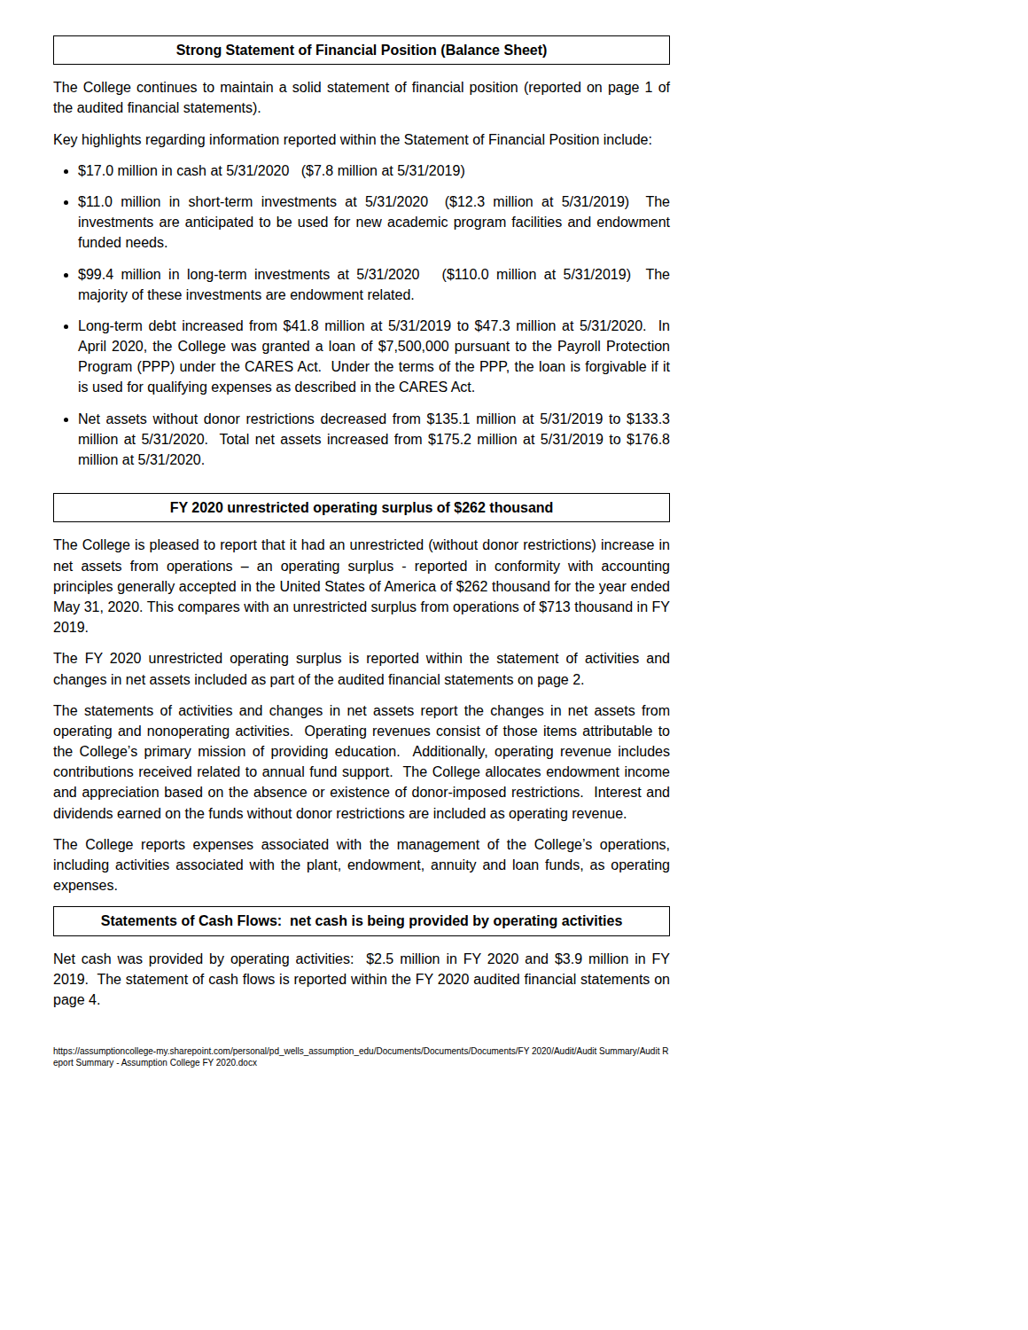Strong Statement of Financial Position (Balance Sheet)
The College continues to maintain a solid statement of financial position (reported on page 1 of the audited financial statements).
Key highlights regarding information reported within the Statement of Financial Position include:
$17.0 million in cash at 5/31/2020 ($7.8 million at 5/31/2019)
$11.0 million in short-term investments at 5/31/2020 ($12.3 million at 5/31/2019) The investments are anticipated to be used for new academic program facilities and endowment funded needs.
$99.4 million in long-term investments at 5/31/2020 ($110.0 million at 5/31/2019) The majority of these investments are endowment related.
Long-term debt increased from $41.8 million at 5/31/2019 to $47.3 million at 5/31/2020. In April 2020, the College was granted a loan of $7,500,000 pursuant to the Payroll Protection Program (PPP) under the CARES Act. Under the terms of the PPP, the loan is forgivable if it is used for qualifying expenses as described in the CARES Act.
Net assets without donor restrictions decreased from $135.1 million at 5/31/2019 to $133.3 million at 5/31/2020. Total net assets increased from $175.2 million at 5/31/2019 to $176.8 million at 5/31/2020.
FY 2020 unrestricted operating surplus of $262 thousand
The College is pleased to report that it had an unrestricted (without donor restrictions) increase in net assets from operations – an operating surplus - reported in conformity with accounting principles generally accepted in the United States of America of $262 thousand for the year ended May 31, 2020. This compares with an unrestricted surplus from operations of $713 thousand in FY 2019.
The FY 2020 unrestricted operating surplus is reported within the statement of activities and changes in net assets included as part of the audited financial statements on page 2.
The statements of activities and changes in net assets report the changes in net assets from operating and nonoperating activities. Operating revenues consist of those items attributable to the College’s primary mission of providing education. Additionally, operating revenue includes contributions received related to annual fund support. The College allocates endowment income and appreciation based on the absence or existence of donor-imposed restrictions. Interest and dividends earned on the funds without donor restrictions are included as operating revenue.
The College reports expenses associated with the management of the College’s operations, including activities associated with the plant, endowment, annuity and loan funds, as operating expenses.
Statements of Cash Flows: net cash is being provided by operating activities
Net cash was provided by operating activities: $2.5 million in FY 2020 and $3.9 million in FY 2019. The statement of cash flows is reported within the FY 2020 audited financial statements on page 4.
https://assumptioncollege-my.sharepoint.com/personal/pd_wells_assumption_edu/Documents/Documents/Documents/FY 2020/Audit/Audit Summary/Audit Report Summary - Assumption College FY 2020.docx